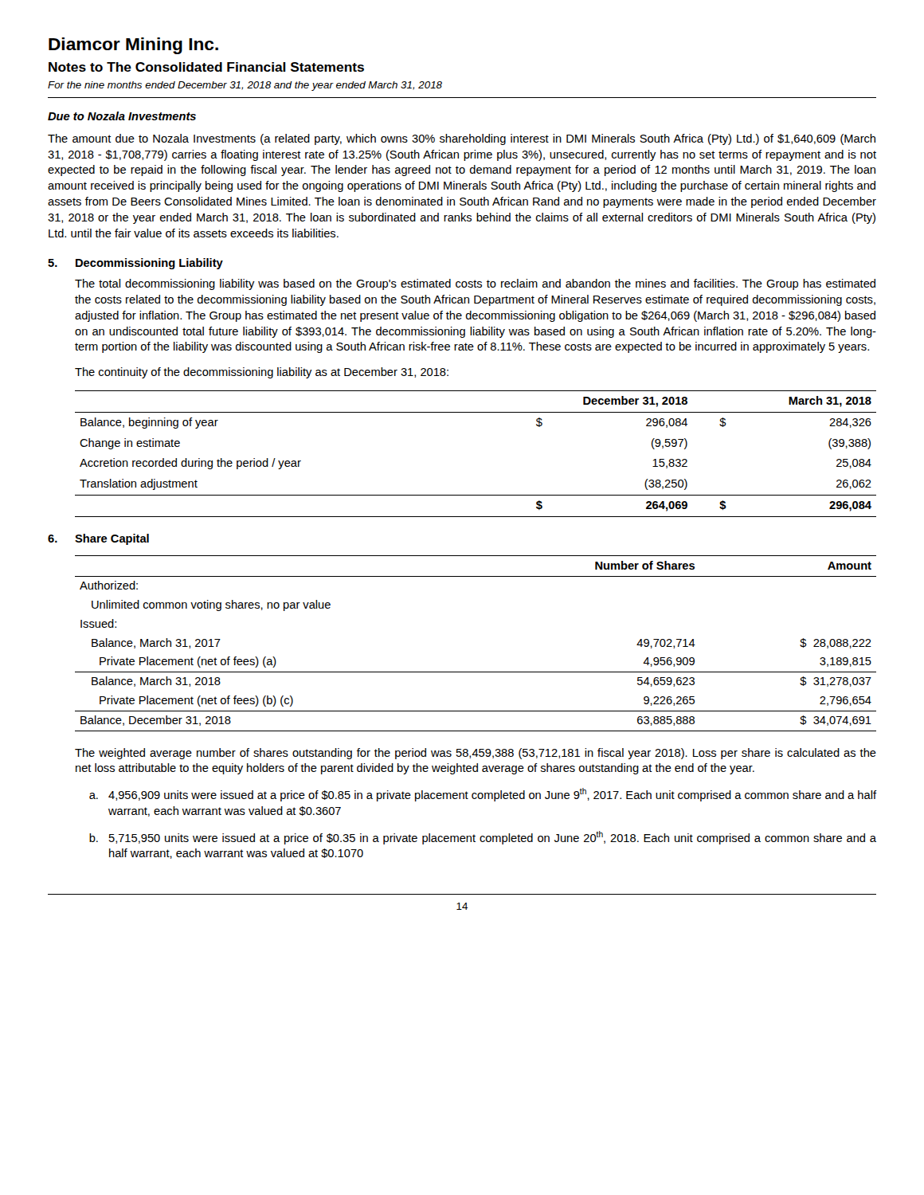Diamcor Mining Inc.
Notes to The Consolidated Financial Statements
For the nine months ended December 31, 2018 and the year ended March 31, 2018
Due to Nozala Investments
The amount due to Nozala Investments (a related party, which owns 30% shareholding interest in DMI Minerals South Africa (Pty) Ltd.) of $1,640,609 (March 31, 2018 - $1,708,779) carries a floating interest rate of 13.25% (South African prime plus 3%), unsecured, currently has no set terms of repayment and is not expected to be repaid in the following fiscal year. The lender has agreed not to demand repayment for a period of 12 months until March 31, 2019. The loan amount received is principally being used for the ongoing operations of DMI Minerals South Africa (Pty) Ltd., including the purchase of certain mineral rights and assets from De Beers Consolidated Mines Limited. The loan is denominated in South African Rand and no payments were made in the period ended December 31, 2018 or the year ended March 31, 2018. The loan is subordinated and ranks behind the claims of all external creditors of DMI Minerals South Africa (Pty) Ltd. until the fair value of its assets exceeds its liabilities.
5.
Decommissioning Liability
The total decommissioning liability was based on the Group's estimated costs to reclaim and abandon the mines and facilities. The Group has estimated the costs related to the decommissioning liability based on the South African Department of Mineral Reserves estimate of required decommissioning costs, adjusted for inflation. The Group has estimated the net present value of the decommissioning obligation to be $264,069 (March 31, 2018 - $296,084) based on an undiscounted total future liability of $393,014. The decommissioning liability was based on using a South African inflation rate of 5.20%. The long-term portion of the liability was discounted using a South African risk-free rate of 8.11%. These costs are expected to be incurred in approximately 5 years.
The continuity of the decommissioning liability as at December 31, 2018:
| | December 31, 2018 | March 31, 2018 |
| --- | --- | --- |
| Balance, beginning of year | $ | 296,084 | $ | 284,326 |
| Change in estimate | | (9,597) | | (39,388) |
| Accretion recorded during the period / year | | 15,832 | | 25,084 |
| Translation adjustment | | (38,250) | | 26,062 |
| | $ | 264,069 | $ | 296,084 |
6.
Share Capital
| | Number of Shares | Amount |
| --- | --- | --- |
| Authorized: | | |
| Unlimited common voting shares, no par value | | |
| Issued: | | |
| Balance, March 31, 2017 | 49,702,714 | $ 28,088,222 |
| Private Placement (net of fees) (a) | 4,956,909 | 3,189,815 |
| Balance, March 31, 2018 | 54,659,623 | $ 31,278,037 |
| Private Placement (net of fees) (b) (c) | 9,226,265 | 2,796,654 |
| Balance, December 31, 2018 | 63,885,888 | $ 34,074,691 |
The weighted average number of shares outstanding for the period was 58,459,388 (53,712,181 in fiscal year 2018). Loss per share is calculated as the net loss attributable to the equity holders of the parent divided by the weighted average of shares outstanding at the end of the year.
4,956,909 units were issued at a price of $0.85 in a private placement completed on June 9th, 2017. Each unit comprised a common share and a half warrant, each warrant was valued at $0.3607
5,715,950 units were issued at a price of $0.35 in a private placement completed on June 20th, 2018. Each unit comprised a common share and a half warrant, each warrant was valued at $0.1070
14